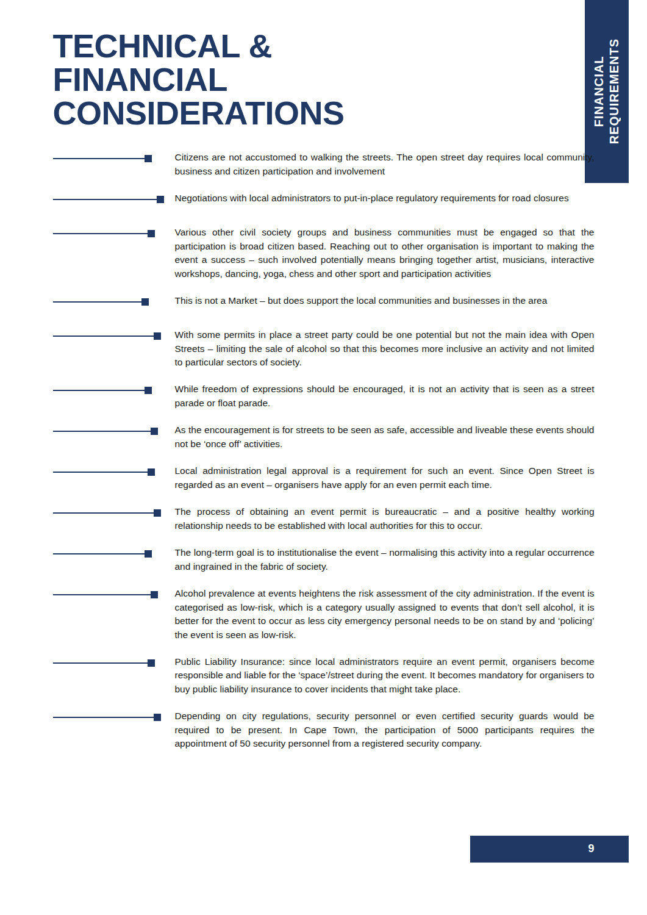FINANCIAL
REQUIREMENTS
TECHNICAL & FINANCIAL CONSIDERATIONS
Citizens are not accustomed to walking the streets. The open street day requires local community, business and citizen participation and involvement
Negotiations with local administrators to put-in-place regulatory requirements for road closures
Various other civil society groups and business communities must be engaged so that the participation is broad citizen based. Reaching out to other organisation is important to making the event a success – such involved potentially means bringing together artist, musicians, interactive workshops, dancing, yoga, chess and other sport and participation activities
This is not a Market – but does support the local communities and businesses in the area
With some permits in place a street party could be one potential but not the main idea with Open Streets – limiting the sale of alcohol so that this becomes more inclusive an activity and not limited to particular sectors of society.
While freedom of expressions should be encouraged, it is not an activity that is seen as a street parade or float parade.
As the encouragement is for streets to be seen as safe, accessible and liveable these events should not be ‘once off’ activities.
Local administration legal approval is a requirement for such an event. Since Open Street is regarded as an event – organisers have apply for an even permit each time.
The process of obtaining an event permit is bureaucratic – and a positive healthy working relationship needs to be established with local authorities for this to occur.
The long-term goal is to institutionalise the event – normalising this activity into a regular occurrence and ingrained in the fabric of society.
Alcohol prevalence at events heightens the risk assessment of the city administration. If the event is categorised as low-risk, which is a category usually assigned to events that don’t sell alcohol, it is better for the event to occur as less city emergency personal needs to be on stand by and ‘policing’ the event is seen as low-risk.
Public Liability Insurance: since local administrators require an event permit, organisers become responsible and liable for the ‘space’/street during the event. It becomes mandatory for organisers to buy public liability insurance to cover incidents that might take place.
Depending on city regulations, security personnel or even certified security guards would be required to be present. In Cape Town, the participation of 5000 participants requires the appointment of 50 security personnel from a registered security company.
9